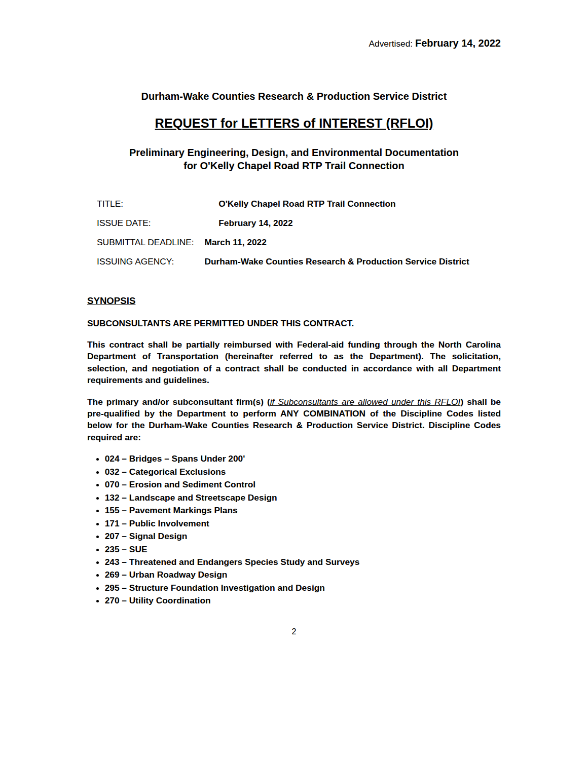Advertised: February 14, 2022
Durham-Wake Counties Research & Production Service District
REQUEST for LETTERS of INTEREST (RFLOI)
Preliminary Engineering, Design, and Environmental Documentation
for O'Kelly Chapel Road RTP Trail Connection
| TITLE: | O'Kelly Chapel Road RTP Trail Connection |
| ISSUE DATE: | February 14, 2022 |
| SUBMITTAL DEADLINE: | March 11, 2022 |
| ISSUING AGENCY: | Durham-Wake Counties Research & Production Service District |
SYNOPSIS
SUBCONSULTANTS ARE PERMITTED UNDER THIS CONTRACT.
This contract shall be partially reimbursed with Federal-aid funding through the North Carolina Department of Transportation (hereinafter referred to as the Department). The solicitation, selection, and negotiation of a contract shall be conducted in accordance with all Department requirements and guidelines.
The primary and/or subconsultant firm(s) (if Subconsultants are allowed under this RFLOI) shall be pre-qualified by the Department to perform ANY COMBINATION of the Discipline Codes listed below for the Durham-Wake Counties Research & Production Service District. Discipline Codes required are:
024 – Bridges – Spans Under 200'
032 – Categorical Exclusions
070 – Erosion and Sediment Control
132 – Landscape and Streetscape Design
155 – Pavement Markings Plans
171 – Public Involvement
207 – Signal Design
235 – SUE
243 – Threatened and Endangers Species Study and Surveys
269 – Urban Roadway Design
295 – Structure Foundation Investigation and Design
270 – Utility Coordination
2